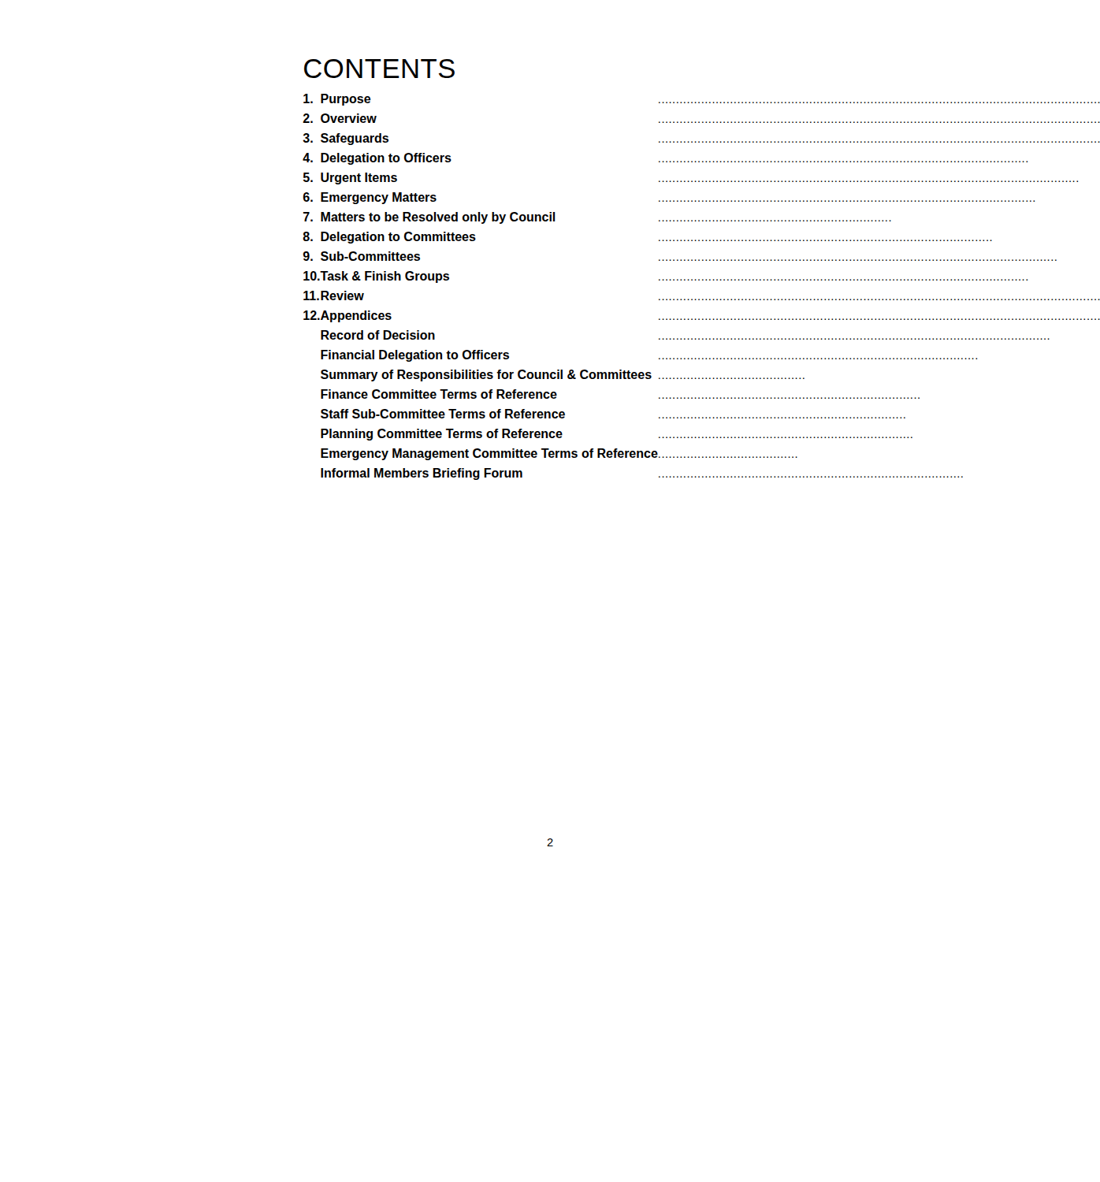CONTENTS
| 1. | Purpose | ................................................................................................................................. | 3 |
| 2. | Overview | ............................................................................................................................... | 3 |
| 3. | Safeguards | ........................................................................................................................... | 4 |
| 4. | Delegation to Officers | ....................................................................................................... | 4 |
| 5. | Urgent Items | ..................................................................................................................... | 6 |
| 6. | Emergency Matters | ......................................................................................................... | 6 |
| 7. | Matters to be Resolved only by Council | ................................................................. | 7 |
| 8. | Delegation to Committees | ............................................................................................. | 7 |
| 9. | Sub-Committees | ............................................................................................................... | 8 |
| 10. | Task & Finish Groups | ....................................................................................................... | 8 |
| 11. | Review | ................................................................................................................................... | 9 |
| 12. | Appendices | ........................................................................................................................... | 10 |
| | Record of Decision | ............................................................................................................. | 11 |
| | Financial Delegation to Officers | ......................................................................................... | 12 |
| | Summary of Responsibilities for Council & Committees | ......................................... | 13 |
| | Finance Committee Terms of Reference | ......................................................................... | 16 |
| | Staff Sub-Committee Terms of Reference | ..................................................................... | 19 |
| | Planning Committee Terms of Reference | ....................................................................... | 21 |
| | Emergency Management Committee Terms of Reference | ....................................... | 23 |
| | Informal Members Briefing Forum | ..................................................................................... | 24 |
2